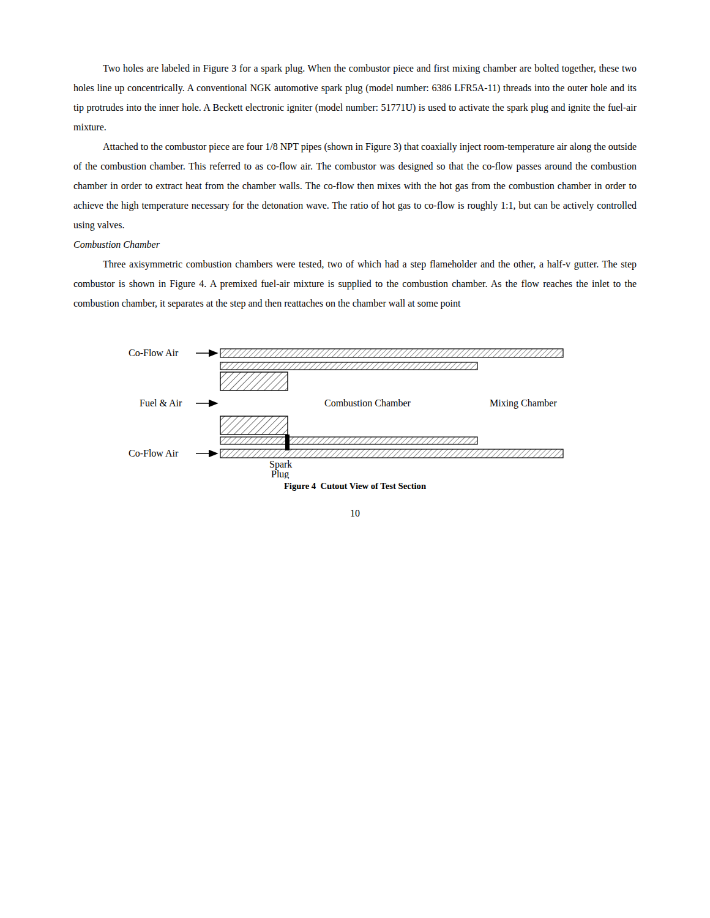Two holes are labeled in Figure 3 for a spark plug. When the combustor piece and first mixing chamber are bolted together, these two holes line up concentrically. A conventional NGK automotive spark plug (model number: 6386 LFR5A-11) threads into the outer hole and its tip protrudes into the inner hole. A Beckett electronic igniter (model number: 51771U) is used to activate the spark plug and ignite the fuel-air mixture.
Attached to the combustor piece are four 1/8 NPT pipes (shown in Figure 3) that coaxially inject room-temperature air along the outside of the combustion chamber. This referred to as co-flow air. The combustor was designed so that the co-flow passes around the combustion chamber in order to extract heat from the chamber walls. The co-flow then mixes with the hot gas from the combustion chamber in order to achieve the high temperature necessary for the detonation wave. The ratio of hot gas to co-flow is roughly 1:1, but can be actively controlled using valves.
Combustion Chamber
Three axisymmetric combustion chambers were tested, two of which had a step flameholder and the other, a half-v gutter. The step combustor is shown in Figure 4. A premixed fuel-air mixture is supplied to the combustion chamber. As the flow reaches the inlet to the combustion chamber, it separates at the step and then reattaches on the chamber wall at some point
Co-Flow Air Fuel & Air Co-Flow Air Combustion Chamber Mixing Chamber Spark Plug
Figure 4 Cutout View of Test Section
10